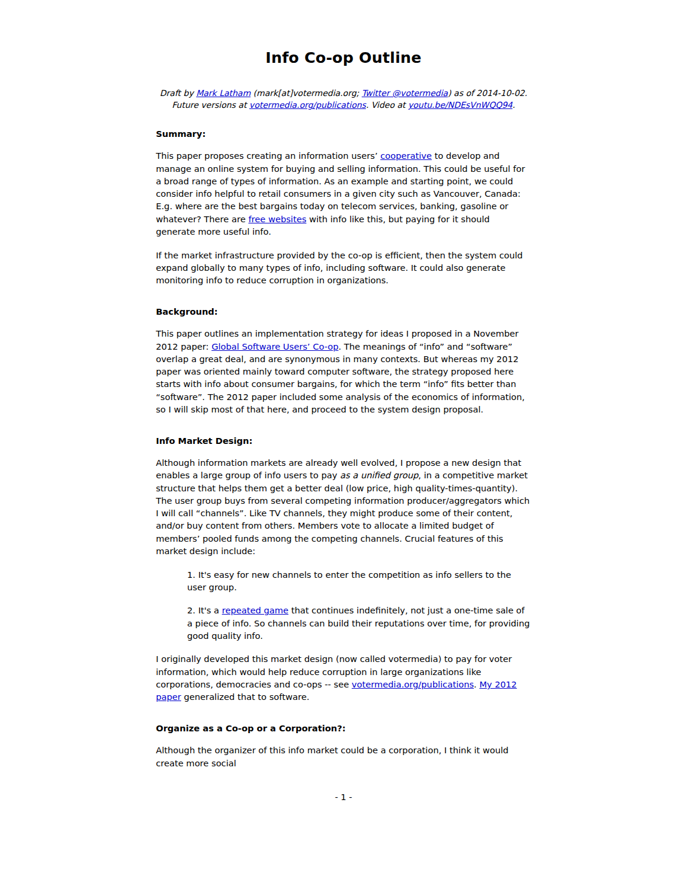Info Co-op Outline
Draft by Mark Latham (mark[at]votermedia.org; Twitter @votermedia) as of 2014-10-02.
Future versions at votermedia.org/publications. Video at youtu.be/NDEsVnWQQ94.
Summary:
This paper proposes creating an information users’ cooperative to develop and manage an online system for buying and selling information. This could be useful for a broad range of types of information. As an example and starting point, we could consider info helpful to retail consumers in a given city such as Vancouver, Canada: E.g. where are the best bargains today on telecom services, banking, gasoline or whatever? There are free websites with info like this, but paying for it should generate more useful info.
If the market infrastructure provided by the co-op is efficient, then the system could expand globally to many types of info, including software. It could also generate monitoring info to reduce corruption in organizations.
Background:
This paper outlines an implementation strategy for ideas I proposed in a November 2012 paper: Global Software Users’ Co-op. The meanings of “info” and “software” overlap a great deal, and are synonymous in many contexts. But whereas my 2012 paper was oriented mainly toward computer software, the strategy proposed here starts with info about consumer bargains, for which the term “info” fits better than “software”. The 2012 paper included some analysis of the economics of information, so I will skip most of that here, and proceed to the system design proposal.
Info Market Design:
Although information markets are already well evolved, I propose a new design that enables a large group of info users to pay as a unified group, in a competitive market structure that helps them get a better deal (low price, high quality-times-quantity). The user group buys from several competing information producer/aggregators which I will call “channels”. Like TV channels, they might produce some of their content, and/or buy content from others. Members vote to allocate a limited budget of members’ pooled funds among the competing channels. Crucial features of this market design include:
1. It's easy for new channels to enter the competition as info sellers to the user group.
2. It's a repeated game that continues indefinitely, not just a one-time sale of a piece of info. So channels can build their reputations over time, for providing good quality info.
I originally developed this market design (now called votermedia) to pay for voter information, which would help reduce corruption in large organizations like corporations, democracies and co-ops -- see votermedia.org/publications. My 2012 paper generalized that to software.
Organize as a Co-op or a Corporation?:
Although the organizer of this info market could be a corporation, I think it would create more social
- 1 -